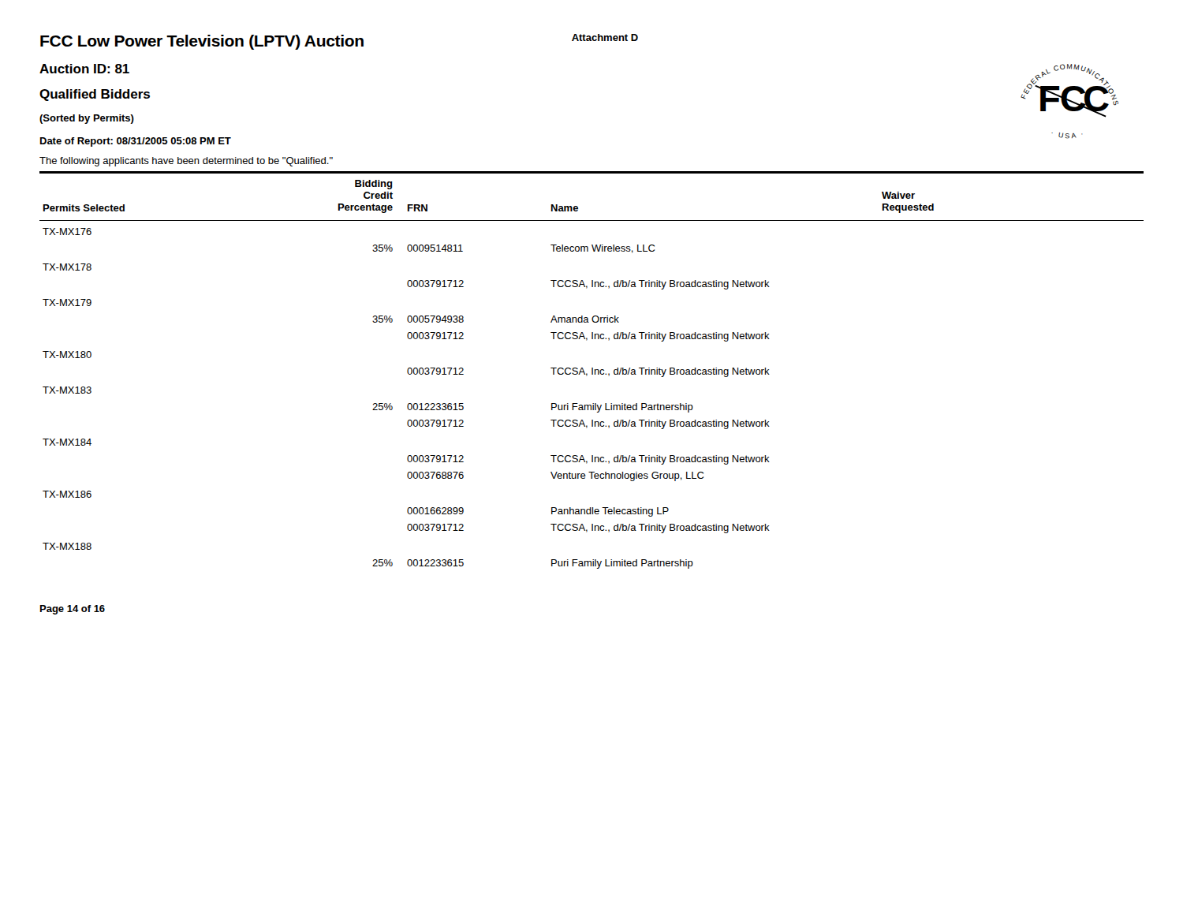Attachment D
FEDERAL COMMUNICATIONS COMMISSION · USA · F C C
FCC Low Power Television (LPTV) Auction
Auction ID: 81
Qualified Bidders
(Sorted by Permits)
Date of Report: 08/31/2005 05:08 PM ET
The following applicants have been determined to be "Qualified."
| Permits Selected | Bidding Credit Percentage | FRN | Name | Waiver Requested |
| --- | --- | --- | --- | --- |
| TX-MX176 | | | | |
| | 35% | 0009514811 | Telecom Wireless, LLC | |
| TX-MX178 | | | | |
| | | 0003791712 | TCCSA, Inc., d/b/a Trinity Broadcasting Network | |
| TX-MX179 | | | | |
| | 35% | 0005794938 | Amanda Orrick | |
| | | 0003791712 | TCCSA, Inc., d/b/a Trinity Broadcasting Network | |
| TX-MX180 | | | | |
| | | 0003791712 | TCCSA, Inc., d/b/a Trinity Broadcasting Network | |
| TX-MX183 | | | | |
| | 25% | 0012233615 | Puri Family Limited Partnership | |
| | | 0003791712 | TCCSA, Inc., d/b/a Trinity Broadcasting Network | |
| TX-MX184 | | | | |
| | | 0003791712 | TCCSA, Inc., d/b/a Trinity Broadcasting Network | |
| | | 0003768876 | Venture Technologies Group, LLC | |
| TX-MX186 | | | | |
| | | 0001662899 | Panhandle Telecasting LP | |
| | | 0003791712 | TCCSA, Inc., d/b/a Trinity Broadcasting Network | |
| TX-MX188 | | | | |
| | 25% | 0012233615 | Puri Family Limited Partnership | |
Page 14 of 16